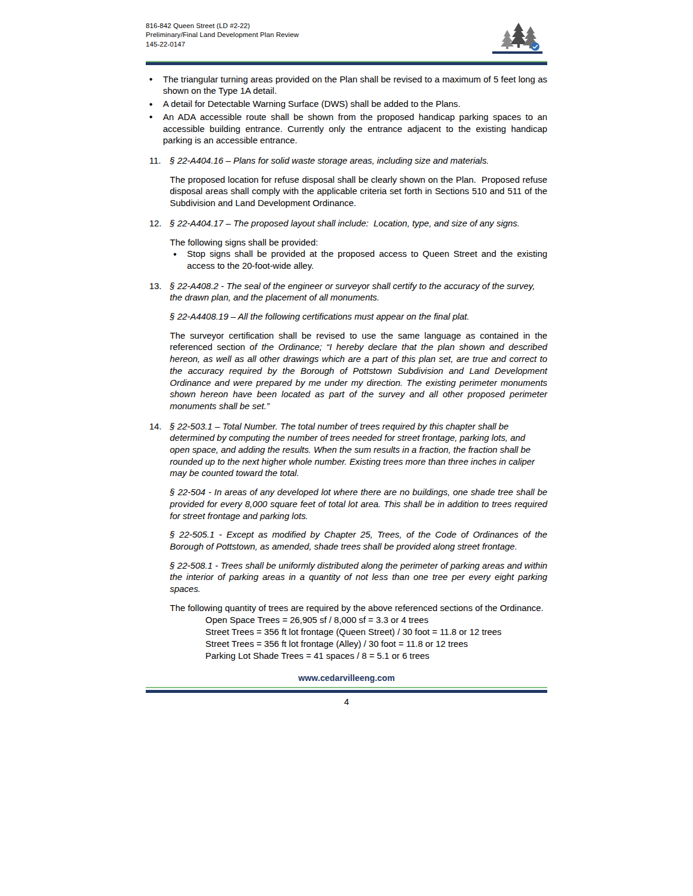816-842 Queen Street (LD #2-22)
Preliminary/Final Land Development Plan Review
145-22-0147
The triangular turning areas provided on the Plan shall be revised to a maximum of 5 feet long as shown on the Type 1A detail.
A detail for Detectable Warning Surface (DWS) shall be added to the Plans.
An ADA accessible route shall be shown from the proposed handicap parking spaces to an accessible building entrance. Currently only the entrance adjacent to the existing handicap parking is an accessible entrance.
§ 22-A404.16 – Plans for solid waste storage areas, including size and materials.
The proposed location for refuse disposal shall be clearly shown on the Plan. Proposed refuse disposal areas shall comply with the applicable criteria set forth in Sections 510 and 511 of the Subdivision and Land Development Ordinance.
§ 22-A404.17 – The proposed layout shall include: Location, type, and size of any signs.
The following signs shall be provided:
Stop signs shall be provided at the proposed access to Queen Street and the existing access to the 20-foot-wide alley.
§ 22-A408.2 - The seal of the engineer or surveyor shall certify to the accuracy of the survey, the drawn plan, and the placement of all monuments.
§ 22-A4408.19 – All the following certifications must appear on the final plat.
The surveyor certification shall be revised to use the same language as contained in the referenced section of the Ordinance; “I hereby declare that the plan shown and described hereon, as well as all other drawings which are a part of this plan set, are true and correct to the accuracy required by the Borough of Pottstown Subdivision and Land Development Ordinance and were prepared by me under my direction. The existing perimeter monuments shown hereon have been located as part of the survey and all other proposed perimeter monuments shall be set.”
§ 22-503.1 – Total Number. The total number of trees required by this chapter shall be determined by computing the number of trees needed for street frontage, parking lots, and open space, and adding the results. When the sum results in a fraction, the fraction shall be rounded up to the next higher whole number. Existing trees more than three inches in caliper may be counted toward the total.
§ 22-504 - In areas of any developed lot where there are no buildings, one shade tree shall be provided for every 8,000 square feet of total lot area. This shall be in addition to trees required for street frontage and parking lots.
§ 22-505.1 - Except as modified by Chapter 25, Trees, of the Code of Ordinances of the Borough of Pottstown, as amended, shade trees shall be provided along street frontage.
§ 22-508.1 - Trees shall be uniformly distributed along the perimeter of parking areas and within the interior of parking areas in a quantity of not less than one tree per every eight parking spaces.
The following quantity of trees are required by the above referenced sections of the Ordinance.
Open Space Trees = 26,905 sf / 8,000 sf = 3.3 or 4 trees
Street Trees = 356 ft lot frontage (Queen Street) / 30 foot = 11.8 or 12 trees
Street Trees = 356 ft lot frontage (Alley) / 30 foot = 11.8 or 12 trees
Parking Lot Shade Trees = 41 spaces / 8 = 5.1 or 6 trees
www.cedarvilleeng.com
4